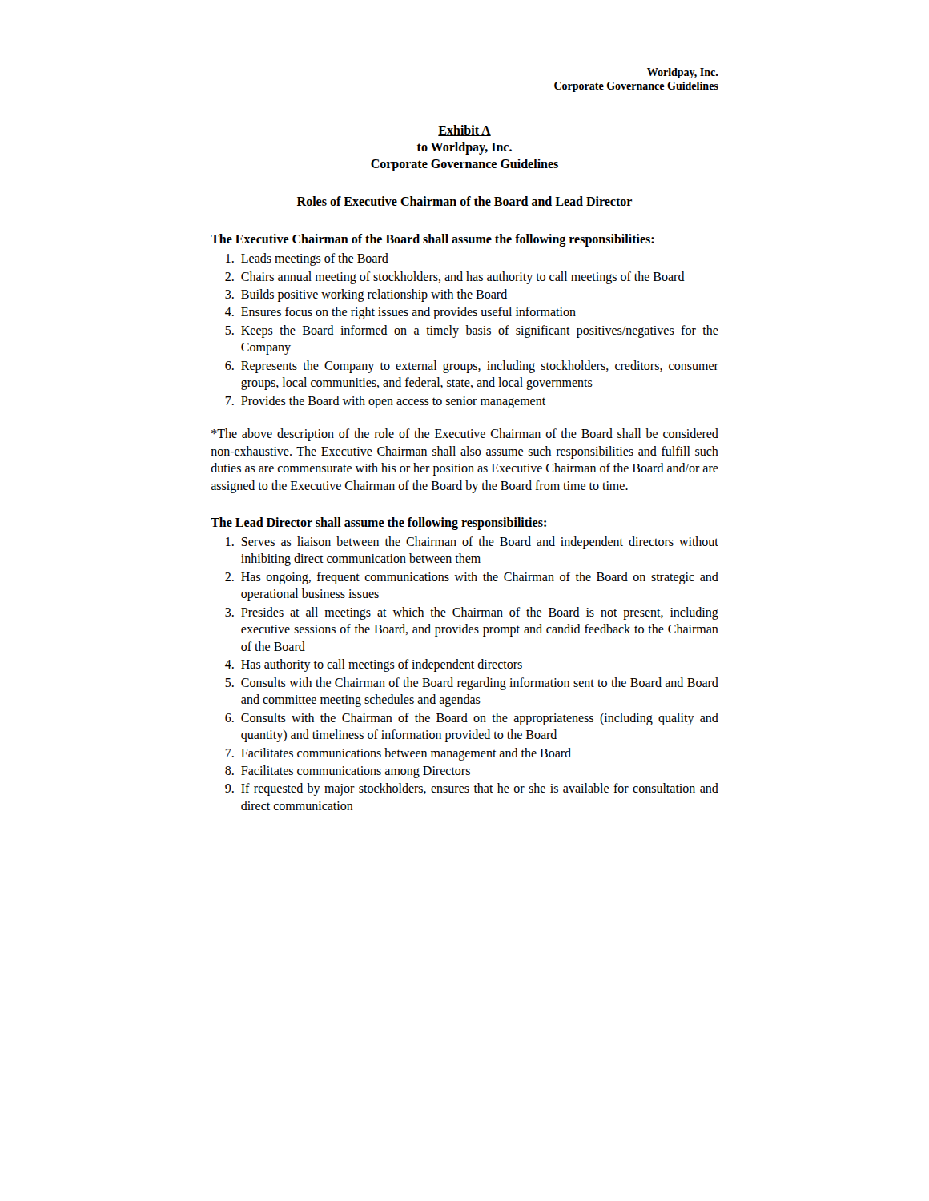Worldpay, Inc.
Corporate Governance Guidelines
Exhibit A
to Worldpay, Inc.
Corporate Governance Guidelines
Roles of Executive Chairman of the Board and Lead Director
The Executive Chairman of the Board shall assume the following responsibilities:
Leads meetings of the Board
Chairs annual meeting of stockholders, and has authority to call meetings of the Board
Builds positive working relationship with the Board
Ensures focus on the right issues and provides useful information
Keeps the Board informed on a timely basis of significant positives/negatives for the Company
Represents the Company to external groups, including stockholders, creditors, consumer groups, local communities, and federal, state, and local governments
Provides the Board with open access to senior management
*The above description of the role of the Executive Chairman of the Board shall be considered non-exhaustive. The Executive Chairman shall also assume such responsibilities and fulfill such duties as are commensurate with his or her position as Executive Chairman of the Board and/or are assigned to the Executive Chairman of the Board by the Board from time to time.
The Lead Director shall assume the following responsibilities:
Serves as liaison between the Chairman of the Board and independent directors without inhibiting direct communication between them
Has ongoing, frequent communications with the Chairman of the Board on strategic and operational business issues
Presides at all meetings at which the Chairman of the Board is not present, including executive sessions of the Board, and provides prompt and candid feedback to the Chairman of the Board
Has authority to call meetings of independent directors
Consults with the Chairman of the Board regarding information sent to the Board and Board and committee meeting schedules and agendas
Consults with the Chairman of the Board on the appropriateness (including quality and quantity) and timeliness of information provided to the Board
Facilitates communications between management and the Board
Facilitates communications among Directors
If requested by major stockholders, ensures that he or she is available for consultation and direct communication